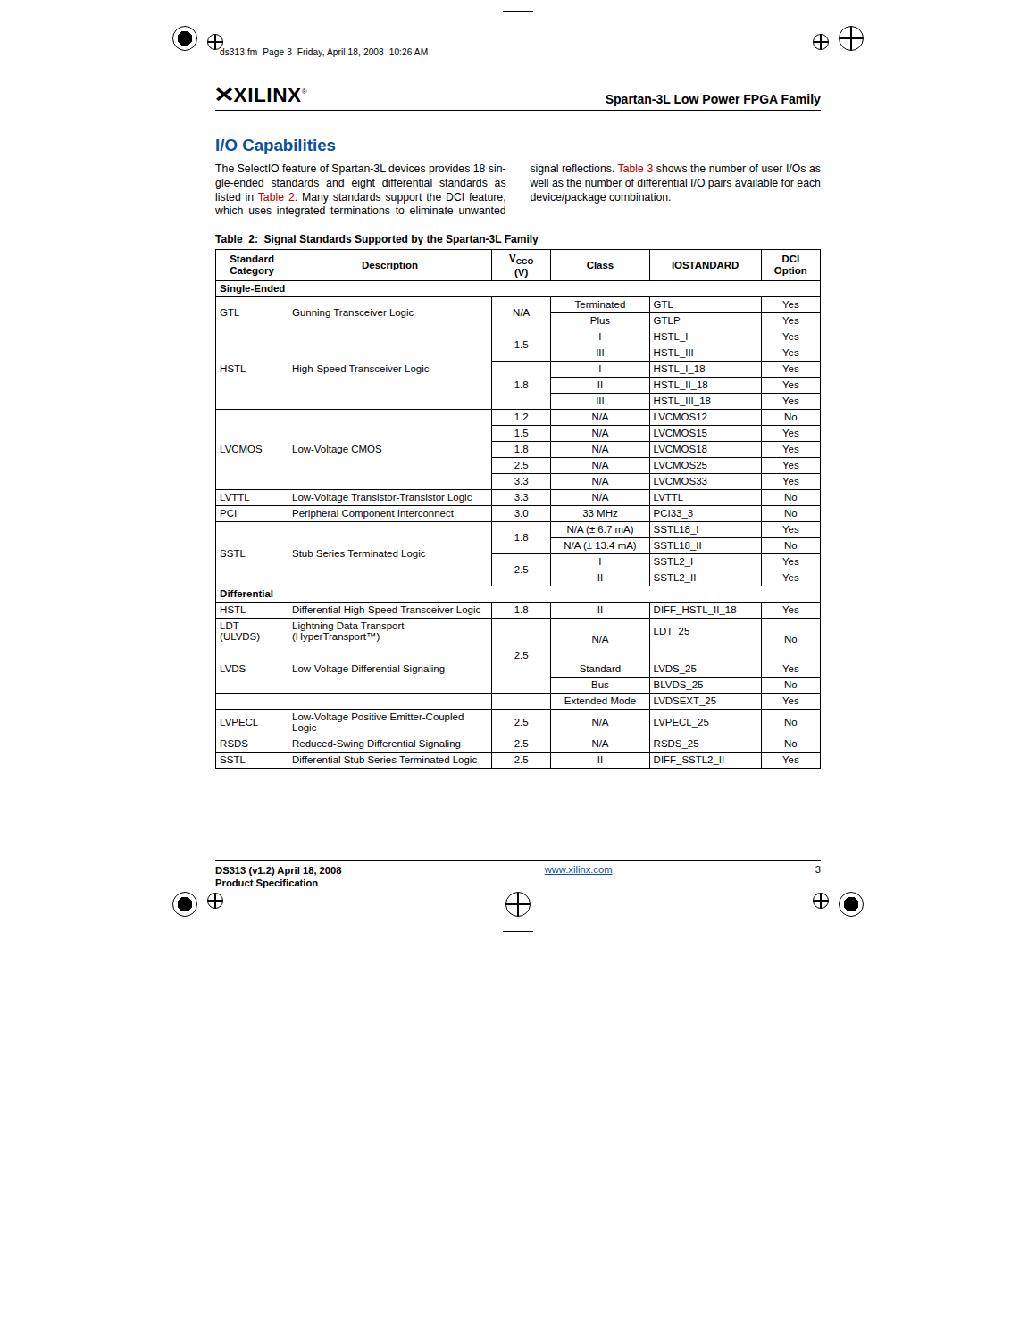ds313.fm Page 3 Friday, April 18, 2008 10:26 AM
✕XILINX®
Spartan-3L Low Power FPGA Family
I/O Capabilities
The SelectIO feature of Spartan-3L devices provides 18 single-ended standards and eight differential standards as listed in Table 2. Many standards support the DCI feature, which uses integrated terminations to eliminate unwanted signal reflections. Table 3 shows the number of user I/Os as well as the number of differential I/O pairs available for each device/package combination.
Table 2: Signal Standards Supported by the Spartan-3L Family
| Standard Category | Description | V CCO (V) | Class | IOSTANDARD | DCI Option |
| --- | --- | --- | --- | --- | --- |
| Single-Ended |
| GTL | Gunning Transceiver Logic | N/A | Terminated | GTL | Yes |
| Plus | GTLP | Yes |
| HSTL | High-Speed Transceiver Logic | 1.5 | I | HSTL_I | Yes |
| III | HSTL_III | Yes |
| 1.8 | I | HSTL_I_18 | Yes |
| II | HSTL_II_18 | Yes |
| III | HSTL_III_18 | Yes |
| LVCMOS | Low-Voltage CMOS | 1.2 | N/A | LVCMOS12 | No |
| 1.5 | N/A | LVCMOS15 | Yes |
| 1.8 | N/A | LVCMOS18 | Yes |
| 2.5 | N/A | LVCMOS25 | Yes |
| 3.3 | N/A | LVCMOS33 | Yes |
| LVTTL | Low-Voltage Transistor-Transistor Logic | 3.3 | N/A | LVTTL | No |
| PCI | Peripheral Component Interconnect | 3.0 | 33 MHz | PCI33_3 | No |
| SSTL | Stub Series Terminated Logic | 1.8 | N/A (± 6.7 mA) | SSTL18_I | Yes |
| N/A (± 13.4 mA) | SSTL18_II | No |
| 2.5 | I | SSTL2_I | Yes |
| II | SSTL2_II | Yes |
| Differential |
| HSTL | Differential High-Speed Transceiver Logic | 1.8 | II | DIFF_HSTL_II_18 | Yes |
| LDT (ULVDS) | Lightning Data Transport (HyperTransport™) | 2.5 | N/A | LDT_25 | No |
| LVDS | Low-Voltage Differential Signaling | |
| Standard | LVDS_25 | Yes |
| Bus | BLVDS_25 | No |
| | | | Extended Mode | LVDSEXT_25 | Yes |
| LVPECL | Low-Voltage Positive Emitter-Coupled Logic | 2.5 | N/A | LVPECL_25 | No |
| RSDS | Reduced-Swing Differential Signaling | 2.5 | N/A | RSDS_25 | No |
| SSTL | Differential Stub Series Terminated Logic | 2.5 | II | DIFF_SSTL2_II | Yes |
DS313 (v1.2) April 18, 2008
Product Specification
www.xilinx.com
3